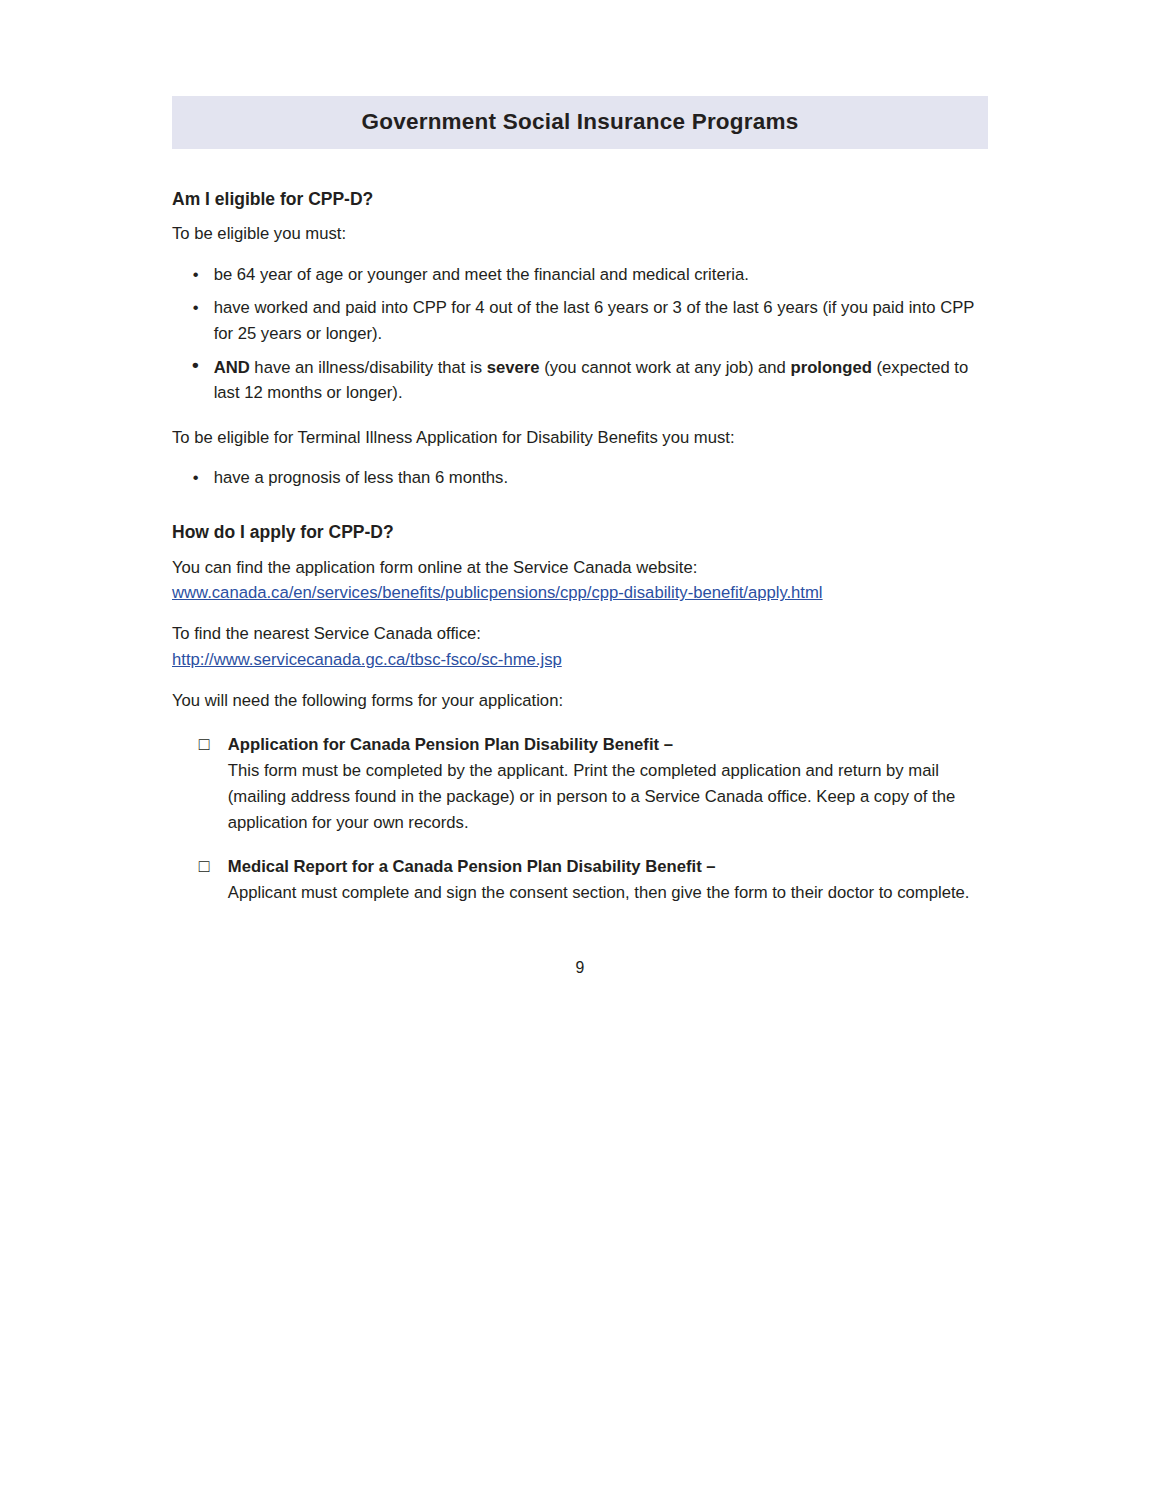Government Social Insurance Programs
Am I eligible for CPP-D?
To be eligible you must:
be 64 year of age or younger and meet the financial and medical criteria.
have worked and paid into CPP for 4 out of the last 6 years or 3 of the last 6 years (if you paid into CPP for 25 years or longer).
AND have an illness/disability that is severe (you cannot work at any job) and prolonged (expected to last 12 months or longer).
To be eligible for Terminal Illness Application for Disability Benefits you must:
have a prognosis of less than 6 months.
How do I apply for CPP-D?
You can find the application form online at the Service Canada website:
www.canada.ca/en/services/benefits/publicpensions/cpp/cpp-disability-benefit/apply.html
To find the nearest Service Canada office:
http://www.servicecanada.gc.ca/tbsc-fsco/sc-hme.jsp
You will need the following forms for your application:
Application for Canada Pension Plan Disability Benefit –
This form must be completed by the applicant. Print the completed application and return by mail (mailing address found in the package) or in person to a Service Canada office. Keep a copy of the application for your own records.
Medical Report for a Canada Pension Plan Disability Benefit –
Applicant must complete and sign the consent section, then give the form to their doctor to complete.
9